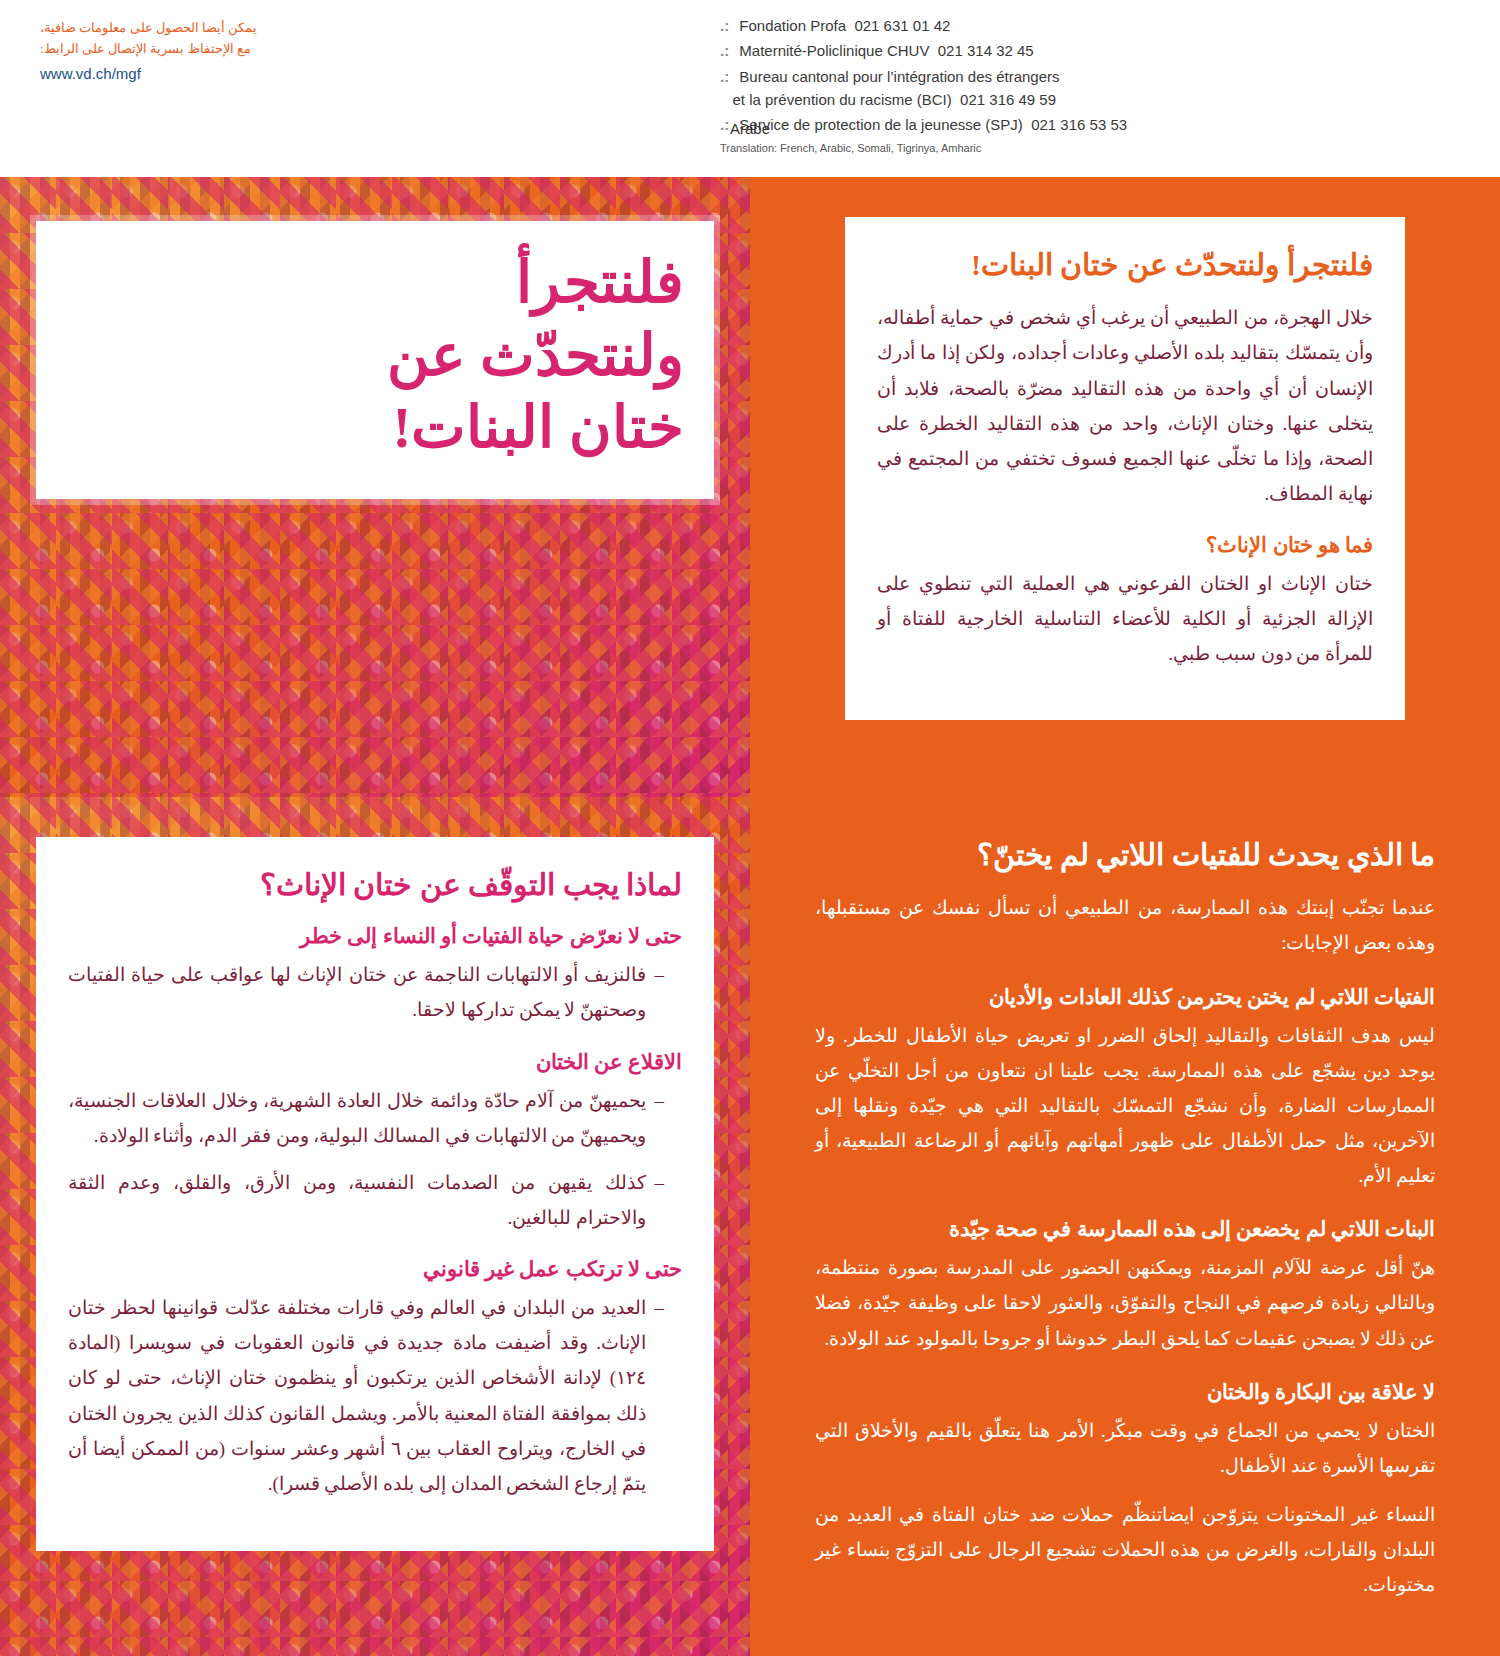يمكن أيضا الحصول على معلومات ضافية،
مع الإحتفاظ بسرية الإتصال على الرابط:
www.vd.ch/mgf
.: Fondation Profa 021 631 01 42
.: Maternité-Policlinique CHUV 021 314 32 45
.: Bureau cantonal pour l’intégration des étrangers
et la prévention du racisme (BCI) 021 316 49 59
.: Service de protection de la jeunesse (SPJ) 021 316 53 53
Translation: French, Arabic, Somali, Tigrinya, Amharic
Arabe
فلنتجرأ ولنتحدّث عن ختان البنات!
خلال الهجرة، من الطبيعي أن يرغب أي شخص في حماية أطفاله، وأن يتمسّك بتقاليد بلده الأصلي وعادات أجداده، ولكن إذا ما أدرك الإنسان أن أي واحدة من هذه التقاليد مضرّة بالصحة، فلابد أن يتخلى عنها. وختان الإناث، واحد من هذه التقاليد الخطرة على الصحة، وإذا ما تخلّى عنها الجميع فسوف تختفي من المجتمع في نهاية المطاف.
فما هو ختان الإناث؟
ختان الإناث او الختان الفرعوني هي العملية التي تنطوي على الإزالة الجزئية أو الكلية للأعضاء التناسلية الخارجية للفتاة أو للمرأة من دون سبب طبي.
فلنتجرأ
ولنتحدّث عن
ختان البنات!
ما الذي يحدث للفتيات اللاتي لم يختنّ؟
عندما تجنّب إبنتك هذه الممارسة، من الطبيعي أن تسأل نفسك عن مستقبلها، وهذه بعض الإجابات:
الفتيات اللاتي لم يختن يحترمن كذلك العادات والأديان
ليس هدف الثقافات والتقاليد إلحاق الضرر او تعريض حياة الأطفال للخطر. ولا يوجد دين يشجّع على هذه الممارسة. يجب علينا ان نتعاون من أجل التخلّي عن الممارسات الضارة، وأن نشجّع التمسّك بالتقاليد التي هي جيّدة ونقلها إلى الآخرين، مثل حمل الأطفال على ظهور أمهاتهم وآبائهم أو الرضاعة الطبيعية، أو تعليم الأم.
البنات اللاتي لم يخضعن إلى هذه الممارسة في صحة جيّدة
هنّ أقل عرضة للآلام المزمنة، ويمكنهن الحضور على المدرسة بصورة منتظمة، وبالتالي زيادة فرصهم في النجاح والتفوّق، والعثور لاحقا على وظيفة جيّدة، فضلا عن ذلك لا يصبحن عقيمات كما يلحق البطر خدوشا أو جروحا بالمولود عند الولادة.
لا علاقة بين البكارة والختان
الختان لا يحمي من الجماع في وقت مبكّر. الأمر هنا يتعلّق بالقيم والأخلاق التي تقرسها الأسرة عند الأطفال.
النساء غير المختونات يتزوّجن ايضاتنظّم حملات ضد ختان الفتاة في العديد من البلدان والقارات، والغرض من هذه الحملات تشجيع الرجال على التزوّج بنساء غير مختونات.
لماذا يجب التوقّف عن ختان الإناث؟
حتى لا نعرّض حياة الفتيات أو النساء إلى خطر
فالنزيف أو الالتهابات الناجمة عن ختان الإناث لها عواقب على حياة الفتيات وصحتهنّ لا يمكن تداركها لاحقا.
الاقلاع عن الختان
يحميهنّ من آلام حادّة ودائمة خلال العادة الشهرية، وخلال العلاقات الجنسية، ويحميهنّ من الالتهابات في المسالك البولية، ومن فقر الدم، وأثناء الولادة.
كذلك يقيهن من الصدمات النفسية، ومن الأرق، والقلق، وعدم الثقة والاحترام للبالغين.
حتى لا ترتكب عمل غير قانوني
العديد من البلدان في العالم وفي قارات مختلفة عدّلت قوانينها لحظر ختان الإناث. وقد أضيفت مادة جديدة في قانون العقوبات في سويسرا (المادة ١٢٤) لإدانة الأشخاص الذين يرتكبون أو ينظمون ختان الإناث، حتى لو كان ذلك بموافقة الفتاة المعنية بالأمر. ويشمل القانون كذلك الذين يجرون الختان في الخارج، ويتراوح العقاب بين ٦ أشهر وعشر سنوات (من الممكن أيضا أن يتمّ إرجاع الشخص المدان إلى بلده الأصلي قسرا).